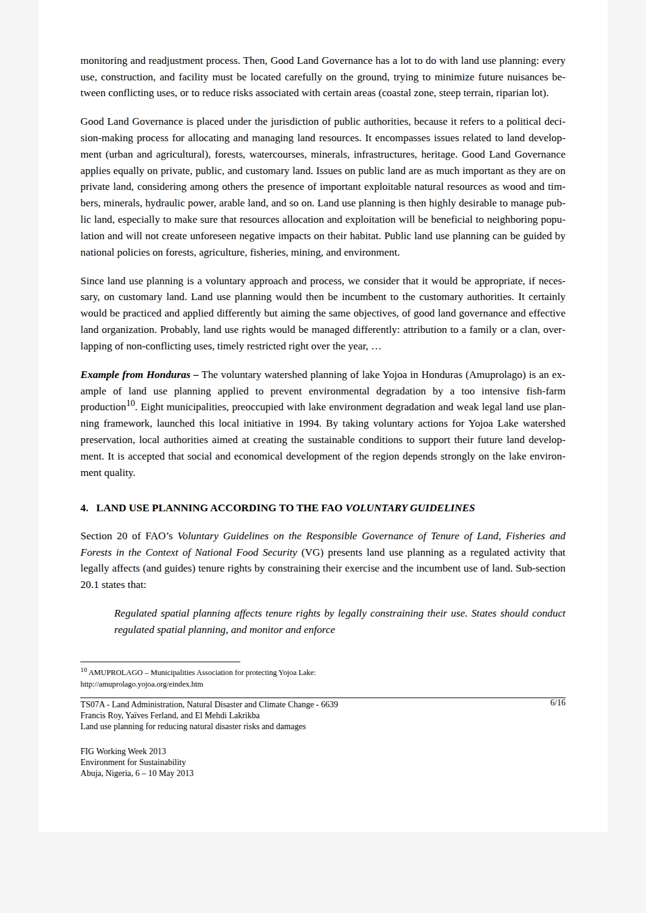monitoring and readjustment process. Then, Good Land Governance has a lot to do with land use planning: every use, construction, and facility must be located carefully on the ground, trying to minimize future nuisances between conflicting uses, or to reduce risks associated with certain areas (coastal zone, steep terrain, riparian lot).
Good Land Governance is placed under the jurisdiction of public authorities, because it refers to a political decision-making process for allocating and managing land resources. It encompasses issues related to land development (urban and agricultural), forests, watercourses, minerals, infrastructures, heritage. Good Land Governance applies equally on private, public, and customary land. Issues on public land are as much important as they are on private land, considering among others the presence of important exploitable natural resources as wood and timbers, minerals, hydraulic power, arable land, and so on. Land use planning is then highly desirable to manage public land, especially to make sure that resources allocation and exploitation will be beneficial to neighboring population and will not create unforeseen negative impacts on their habitat. Public land use planning can be guided by national policies on forests, agriculture, fisheries, mining, and environment.
Since land use planning is a voluntary approach and process, we consider that it would be appropriate, if necessary, on customary land. Land use planning would then be incumbent to the customary authorities. It certainly would be practiced and applied differently but aiming the same objectives, of good land governance and effective land organization. Probably, land use rights would be managed differently: attribution to a family or a clan, overlapping of non-conflicting uses, timely restricted right over the year, …
Example from Honduras – The voluntary watershed planning of lake Yojoa in Honduras (Amuprolago) is an example of land use planning applied to prevent environmental degradation by a too intensive fish-farm production10. Eight municipalities, preoccupied with lake environment degradation and weak legal land use planning framework, launched this local initiative in 1994. By taking voluntary actions for Yojoa Lake watershed preservation, local authorities aimed at creating the sustainable conditions to support their future land development. It is accepted that social and economical development of the region depends strongly on the lake environment quality.
4. LAND USE PLANNING ACCORDING TO THE FAO VOLUNTARY GUIDELINES
Section 20 of FAO’s Voluntary Guidelines on the Responsible Governance of Tenure of Land, Fisheries and Forests in the Context of National Food Security (VG) presents land use planning as a regulated activity that legally affects (and guides) tenure rights by constraining their exercise and the incumbent use of land. Sub-section 20.1 states that:
Regulated spatial planning affects tenure rights by legally constraining their use. States should conduct regulated spatial planning, and monitor and enforce
10 AMUPROLAGO – Municipalities Association for protecting Yojoa Lake:
http://amuprolago.yojoa.org/eindex.htm
6/16
TS07A - Land Administration, Natural Disaster and Climate Change - 6639
Francis Roy, Yaïves Ferland, and El Mehdi Lakrikba
Land use planning for reducing natural disaster risks and damages
FIG Working Week 2013
Environment for Sustainability
Abuja, Nigeria, 6 – 10 May 2013